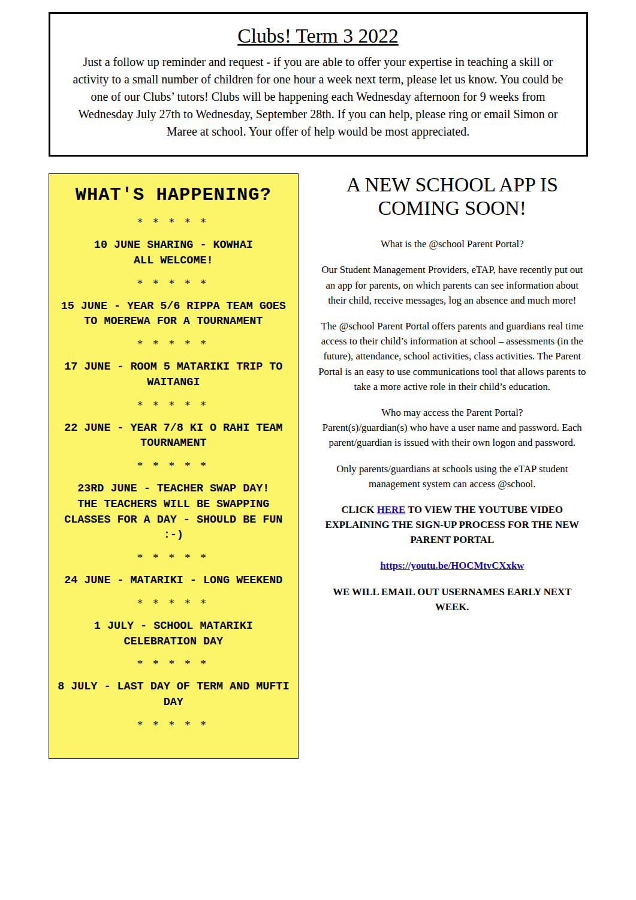Clubs! Term 3 2022
Just a follow up reminder and request - if you are able to offer your expertise in teaching a skill or activity to a small number of children for one hour a week next term, please let us know. You could be one of our Clubs’ tutors! Clubs will be happening each Wednesday afternoon for 9 weeks from Wednesday July 27th to Wednesday, September 28th. If you can help, please ring or email Simon or Maree at school. Your offer of help would be most appreciated.
What's Happening?
* * * * *
10 June Sharing - Kowhai
All Welcome!
* * * * *
15 June - Year 5/6 Rippa Team goes to Moerewa for a tournament
* * * * *
17 June - Room 5 Matariki trip to Waitangi
* * * * *
22 June - Year 7/8 Ki o Rahi team tournament
* * * * *
23rd June - Teacher Swap Day!
The teachers will be swapping classes for a day - should be fun :-)
* * * * *
24 June - Matariki - Long Weekend
* * * * *
1 July - School Matariki Celebration Day
* * * * *
8 July - Last day of term and Mufti Day
* * * * *
A New School App is Coming Soon!
What is the @school Parent Portal?
Our Student Management Providers, eTAP, have recently put out an app for parents, on which parents can see information about their child, receive messages, log an absence and much more!
The @school Parent Portal offers parents and guardians real time access to their child’s information at school – assessments (in the future), attendance, school activities, class activities. The Parent Portal is an easy to use communications tool that allows parents to take a more active role in their child’s education.
Who may access the Parent Portal?
Parent(s)/guardian(s) who have a user name and password. Each parent/guardian is issued with their own logon and password.
Only parents/guardians at schools using the eTAP student management system can access @school.
Click here to view the YouTube video explaining the sign-up process for the new Parent Portal
https://youtu.be/HOCMtvCXxkw
We will email out usernames early next week.